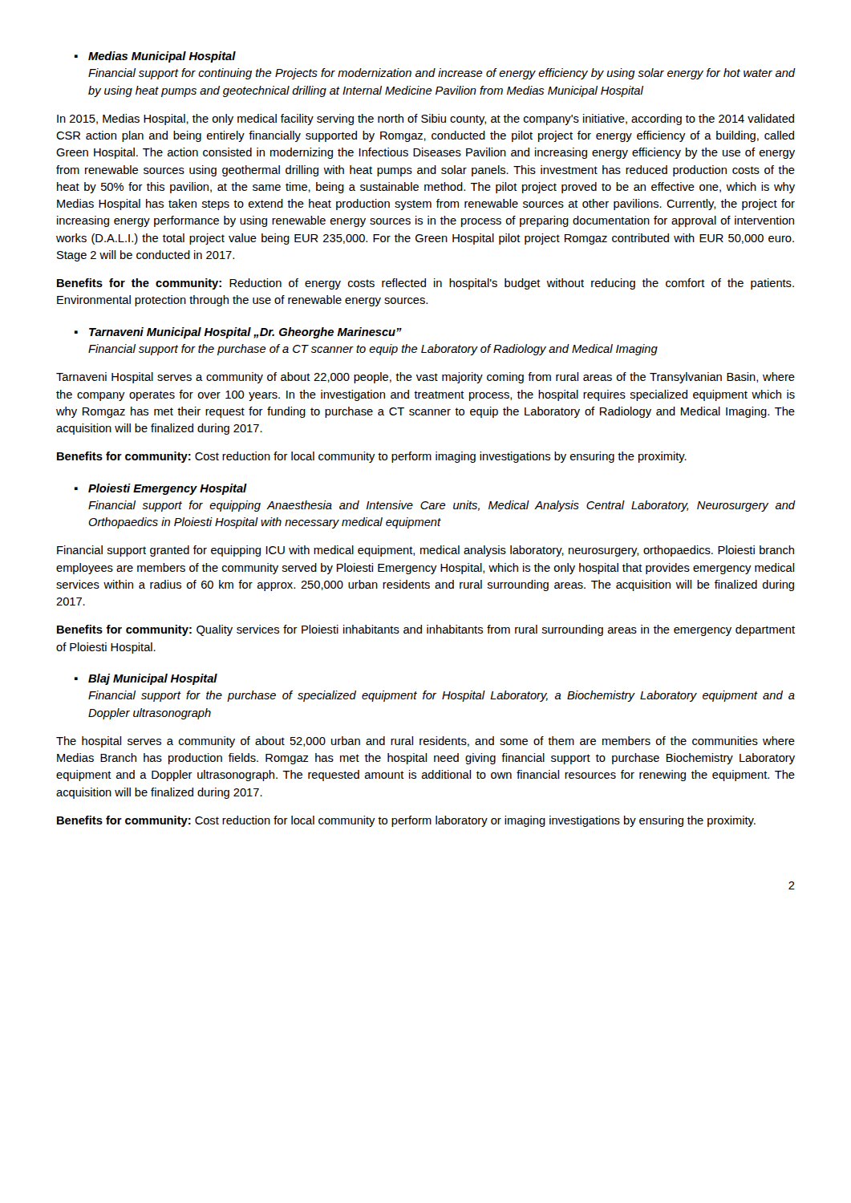Medias Municipal Hospital
Financial support for continuing the Projects for modernization and increase of energy efficiency by using solar energy for hot water and by using heat pumps and geotechnical drilling at Internal Medicine Pavilion from Medias Municipal Hospital
In 2015, Medias Hospital, the only medical facility serving the north of Sibiu county, at the company's initiative, according to the 2014 validated CSR action plan and being entirely financially supported by Romgaz, conducted the pilot project for energy efficiency of a building, called Green Hospital. The action consisted in modernizing the Infectious Diseases Pavilion and increasing energy efficiency by the use of energy from renewable sources using geothermal drilling with heat pumps and solar panels. This investment has reduced production costs of the heat by 50% for this pavilion, at the same time, being a sustainable method. The pilot project proved to be an effective one, which is why Medias Hospital has taken steps to extend the heat production system from renewable sources at other pavilions. Currently, the project for increasing energy performance by using renewable energy sources is in the process of preparing documentation for approval of intervention works (D.A.L.I.) the total project value being EUR 235,000. For the Green Hospital pilot project Romgaz contributed with EUR 50,000 euro. Stage 2 will be conducted in 2017.
Benefits for the community: Reduction of energy costs reflected in hospital's budget without reducing the comfort of the patients. Environmental protection through the use of renewable energy sources.
Tarnaveni Municipal Hospital „Dr. Gheorghe Marinescu”
Financial support for the purchase of a CT scanner to equip the Laboratory of Radiology and Medical Imaging
Tarnaveni Hospital serves a community of about 22,000 people, the vast majority coming from rural areas of the Transylvanian Basin, where the company operates for over 100 years. In the investigation and treatment process, the hospital requires specialized equipment which is why Romgaz has met their request for funding to purchase a CT scanner to equip the Laboratory of Radiology and Medical Imaging. The acquisition will be finalized during 2017.
Benefits for community: Cost reduction for local community to perform imaging investigations by ensuring the proximity.
Ploiesti Emergency Hospital
Financial support for equipping Anaesthesia and Intensive Care units, Medical Analysis Central Laboratory, Neurosurgery and Orthopaedics in Ploiesti Hospital with necessary medical equipment
Financial support granted for equipping ICU with medical equipment, medical analysis laboratory, neurosurgery, orthopaedics. Ploiesti branch employees are members of the community served by Ploiesti Emergency Hospital, which is the only hospital that provides emergency medical services within a radius of 60 km for approx. 250,000 urban residents and rural surrounding areas. The acquisition will be finalized during 2017.
Benefits for community: Quality services for Ploiesti inhabitants and inhabitants from rural surrounding areas in the emergency department of Ploiesti Hospital.
Blaj Municipal Hospital
Financial support for the purchase of specialized equipment for Hospital Laboratory, a Biochemistry Laboratory equipment and a Doppler ultrasonograph
The hospital serves a community of about 52,000 urban and rural residents, and some of them are members of the communities where Medias Branch has production fields. Romgaz has met the hospital need giving financial support to purchase Biochemistry Laboratory equipment and a Doppler ultrasonograph. The requested amount is additional to own financial resources for renewing the equipment. The acquisition will be finalized during 2017.
Benefits for community: Cost reduction for local community to perform laboratory or imaging investigations by ensuring the proximity.
2